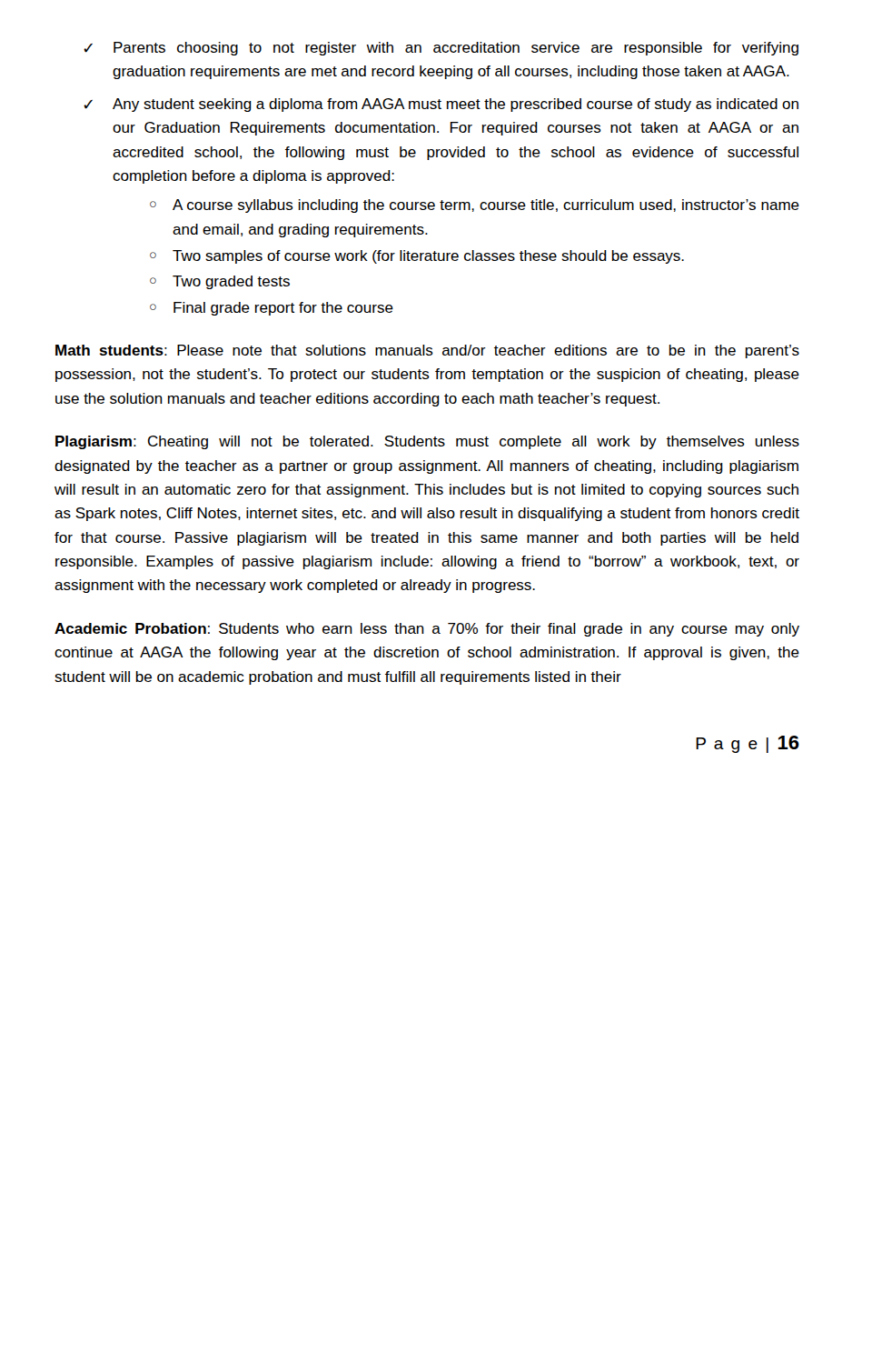Parents choosing to not register with an accreditation service are responsible for verifying graduation requirements are met and record keeping of all courses, including those taken at AAGA.
Any student seeking a diploma from AAGA must meet the prescribed course of study as indicated on our Graduation Requirements documentation. For required courses not taken at AAGA or an accredited school, the following must be provided to the school as evidence of successful completion before a diploma is approved:
A course syllabus including the course term, course title, curriculum used, instructor’s name and email, and grading requirements.
Two samples of course work (for literature classes these should be essays.
Two graded tests
Final grade report for the course
Math students: Please note that solutions manuals and/or teacher editions are to be in the parent’s possession, not the student’s. To protect our students from temptation or the suspicion of cheating, please use the solution manuals and teacher editions according to each math teacher’s request.
Plagiarism: Cheating will not be tolerated. Students must complete all work by themselves unless designated by the teacher as a partner or group assignment. All manners of cheating, including plagiarism will result in an automatic zero for that assignment. This includes but is not limited to copying sources such as Spark notes, Cliff Notes, internet sites, etc. and will also result in disqualifying a student from honors credit for that course. Passive plagiarism will be treated in this same manner and both parties will be held responsible. Examples of passive plagiarism include: allowing a friend to “borrow” a workbook, text, or assignment with the necessary work completed or already in progress.
Academic Probation: Students who earn less than a 70% for their final grade in any course may only continue at AAGA the following year at the discretion of school administration. If approval is given, the student will be on academic probation and must fulfill all requirements listed in their
P a g e | 16